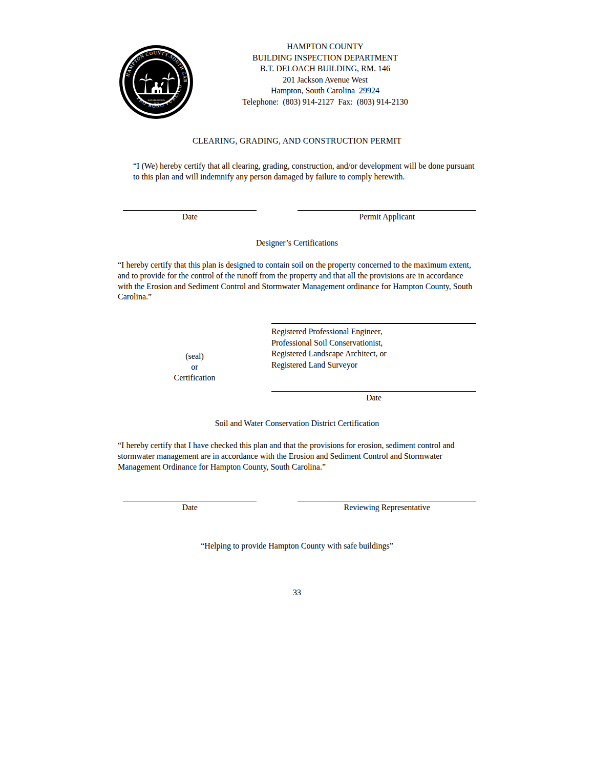HAMPTON COUNTY-SOUTH CAROLINA PRO BONO PUBLICO ESTABLISHED 1878
HAMPTON COUNTY
BUILDING INSPECTION DEPARTMENT
B.T. DELOACH BUILDING, RM. 146
201 Jackson Avenue West
Hampton, South Carolina 29924
Telephone: (803) 914-2127 Fax: (803) 914-2130
CLEARING, GRADING, AND CONSTRUCTION PERMIT
“I (We) hereby certify that all clearing, grading, construction, and/or development will be done pursuant to this plan and will indemnify any person damaged by failure to comply herewith.
Date
Permit Applicant
Designer’s Certifications
“I hereby certify that this plan is designed to contain soil on the property concerned to the maximum extent, and to provide for the control of the runoff from the property and that all the provisions are in accordance with the Erosion and Sediment Control and Stormwater Management ordinance for Hampton County, South Carolina.”
(seal)
or
Certification
Registered Professional Engineer,
Professional Soil Conservationist,
Registered Landscape Architect, or
Registered Land Surveyor
Date
Soil and Water Conservation District Certification
“I hereby certify that I have checked this plan and that the provisions for erosion, sediment control and stormwater management are in accordance with the Erosion and Sediment Control and Stormwater Management Ordinance for Hampton County, South Carolina.”
Date
Reviewing Representative
“Helping to provide Hampton County with safe buildings”
33